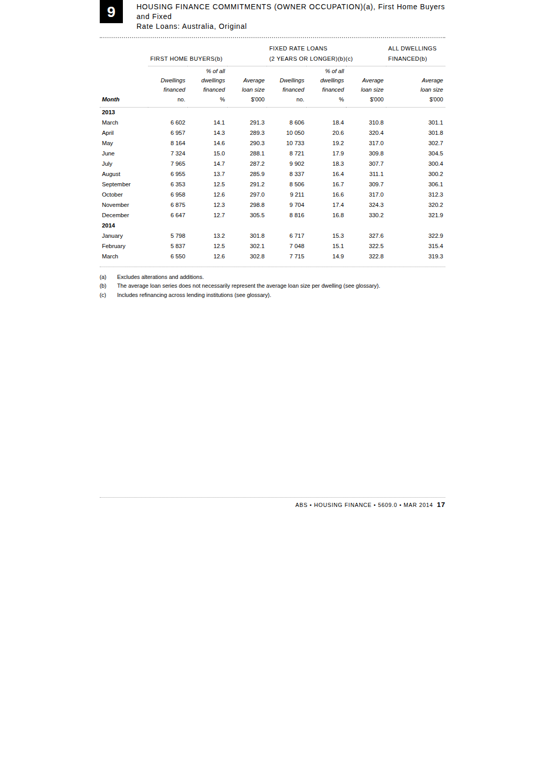9
HOUSING FINANCE COMMITMENTS (OWNER OCCUPATION)(a), First Home Buyers and Fixed Rate Loans: Australia, Original
| | | FIXED RATE LOANS | ALL DWELLINGS |
| --- | --- | --- | --- |
| | FIRST HOME BUYERS(b) | (2 YEARS OR LONGER)(b)(c) | FINANCED(b) |
| | | % of all | | | % of all | | |
| | Dwellings | dwellings | Average | Dwellings | dwellings | Average | Average |
| | financed | financed | loan size | financed | financed | loan size | loan size |
| Month | no. | % | $'000 | no. | % | $'000 | $'000 |
| 2013 |
| March | 6 602 | 14.1 | 291.3 | 8 606 | 18.4 | 310.8 | 301.1 |
| April | 6 957 | 14.3 | 289.3 | 10 050 | 20.6 | 320.4 | 301.8 |
| May | 8 164 | 14.6 | 290.3 | 10 733 | 19.2 | 317.0 | 302.7 |
| June | 7 324 | 15.0 | 288.1 | 8 721 | 17.9 | 309.8 | 304.5 |
| July | 7 965 | 14.7 | 287.2 | 9 902 | 18.3 | 307.7 | 300.4 |
| August | 6 955 | 13.7 | 285.9 | 8 337 | 16.4 | 311.1 | 300.2 |
| September | 6 353 | 12.5 | 291.2 | 8 506 | 16.7 | 309.7 | 306.1 |
| October | 6 958 | 12.6 | 297.0 | 9 211 | 16.6 | 317.0 | 312.3 |
| November | 6 875 | 12.3 | 298.8 | 9 704 | 17.4 | 324.3 | 320.2 |
| December | 6 647 | 12.7 | 305.5 | 8 816 | 16.8 | 330.2 | 321.9 |
| 2014 |
| January | 5 798 | 13.2 | 301.8 | 6 717 | 15.3 | 327.6 | 322.9 |
| February | 5 837 | 12.5 | 302.1 | 7 048 | 15.1 | 322.5 | 315.4 |
| March | 6 550 | 12.6 | 302.8 | 7 715 | 14.9 | 322.8 | 319.3 |
(a) Excludes alterations and additions.
(b) The average loan series does not necessarily represent the average loan size per dwelling (see glossary).
(c) Includes refinancing across lending institutions (see glossary).
ABS • HOUSING FINANCE • 5609.0 • MAR 201417